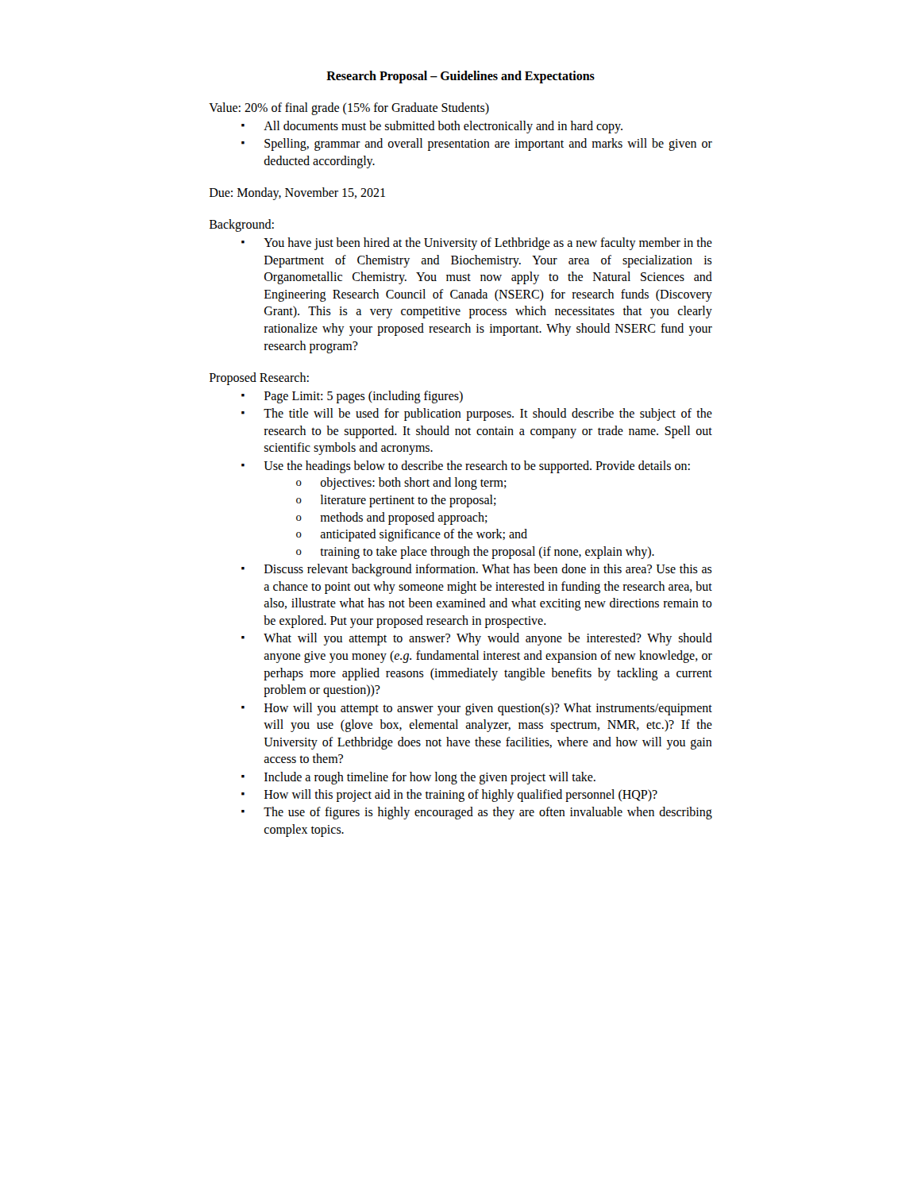Research Proposal – Guidelines and Expectations
Value: 20% of final grade (15% for Graduate Students)
All documents must be submitted both electronically and in hard copy.
Spelling, grammar and overall presentation are important and marks will be given or deducted accordingly.
Due: Monday, November 15, 2021
Background:
You have just been hired at the University of Lethbridge as a new faculty member in the Department of Chemistry and Biochemistry. Your area of specialization is Organometallic Chemistry. You must now apply to the Natural Sciences and Engineering Research Council of Canada (NSERC) for research funds (Discovery Grant). This is a very competitive process which necessitates that you clearly rationalize why your proposed research is important. Why should NSERC fund your research program?
Proposed Research:
Page Limit: 5 pages (including figures)
The title will be used for publication purposes. It should describe the subject of the research to be supported. It should not contain a company or trade name. Spell out scientific symbols and acronyms.
Use the headings below to describe the research to be supported. Provide details on:
objectives: both short and long term;
literature pertinent to the proposal;
methods and proposed approach;
anticipated significance of the work; and
training to take place through the proposal (if none, explain why).
Discuss relevant background information. What has been done in this area? Use this as a chance to point out why someone might be interested in funding the research area, but also, illustrate what has not been examined and what exciting new directions remain to be explored. Put your proposed research in prospective.
What will you attempt to answer? Why would anyone be interested? Why should anyone give you money (e.g. fundamental interest and expansion of new knowledge, or perhaps more applied reasons (immediately tangible benefits by tackling a current problem or question))?
How will you attempt to answer your given question(s)? What instruments/equipment will you use (glove box, elemental analyzer, mass spectrum, NMR, etc.)? If the University of Lethbridge does not have these facilities, where and how will you gain access to them?
Include a rough timeline for how long the given project will take.
How will this project aid in the training of highly qualified personnel (HQP)?
The use of figures is highly encouraged as they are often invaluable when describing complex topics.